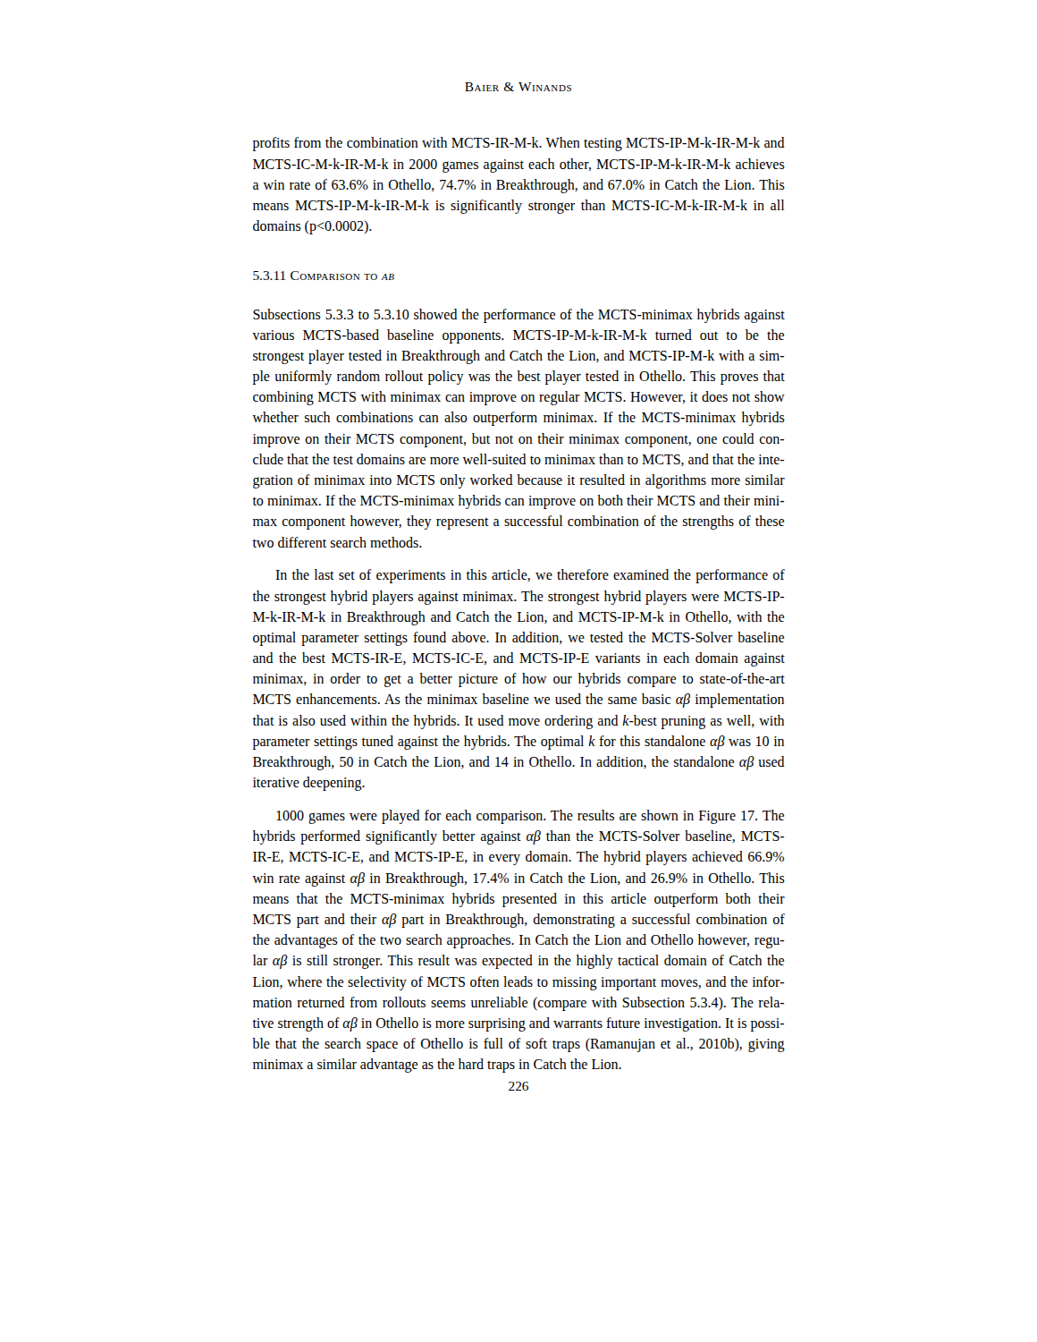Baier & Winands
profits from the combination with MCTS-IR-M-k. When testing MCTS-IP-M-k-IR-M-k and MCTS-IC-M-k-IR-M-k in 2000 games against each other, MCTS-IP-M-k-IR-M-k achieves a win rate of 63.6% in Othello, 74.7% in Breakthrough, and 67.0% in Catch the Lion. This means MCTS-IP-M-k-IR-M-k is significantly stronger than MCTS-IC-M-k-IR-M-k in all domains (p<0.0002).
5.3.11 Comparison to αβ
Subsections 5.3.3 to 5.3.10 showed the performance of the MCTS-minimax hybrids against various MCTS-based baseline opponents. MCTS-IP-M-k-IR-M-k turned out to be the strongest player tested in Breakthrough and Catch the Lion, and MCTS-IP-M-k with a simple uniformly random rollout policy was the best player tested in Othello. This proves that combining MCTS with minimax can improve on regular MCTS. However, it does not show whether such combinations can also outperform minimax. If the MCTS-minimax hybrids improve on their MCTS component, but not on their minimax component, one could conclude that the test domains are more well-suited to minimax than to MCTS, and that the integration of minimax into MCTS only worked because it resulted in algorithms more similar to minimax. If the MCTS-minimax hybrids can improve on both their MCTS and their minimax component however, they represent a successful combination of the strengths of these two different search methods.
In the last set of experiments in this article, we therefore examined the performance of the strongest hybrid players against minimax. The strongest hybrid players were MCTS-IP-M-k-IR-M-k in Breakthrough and Catch the Lion, and MCTS-IP-M-k in Othello, with the optimal parameter settings found above. In addition, we tested the MCTS-Solver baseline and the best MCTS-IR-E, MCTS-IC-E, and MCTS-IP-E variants in each domain against minimax, in order to get a better picture of how our hybrids compare to state-of-the-art MCTS enhancements. As the minimax baseline we used the same basic αβ implementation that is also used within the hybrids. It used move ordering and k-best pruning as well, with parameter settings tuned against the hybrids. The optimal k for this standalone αβ was 10 in Breakthrough, 50 in Catch the Lion, and 14 in Othello. In addition, the standalone αβ used iterative deepening.
1000 games were played for each comparison. The results are shown in Figure 17. The hybrids performed significantly better against αβ than the MCTS-Solver baseline, MCTS-IR-E, MCTS-IC-E, and MCTS-IP-E, in every domain. The hybrid players achieved 66.9% win rate against αβ in Breakthrough, 17.4% in Catch the Lion, and 26.9% in Othello. This means that the MCTS-minimax hybrids presented in this article outperform both their MCTS part and their αβ part in Breakthrough, demonstrating a successful combination of the advantages of the two search approaches. In Catch the Lion and Othello however, regular αβ is still stronger. This result was expected in the highly tactical domain of Catch the Lion, where the selectivity of MCTS often leads to missing important moves, and the information returned from rollouts seems unreliable (compare with Subsection 5.3.4). The relative strength of αβ in Othello is more surprising and warrants future investigation. It is possible that the search space of Othello is full of soft traps (Ramanujan et al., 2010b), giving minimax a similar advantage as the hard traps in Catch the Lion.
226